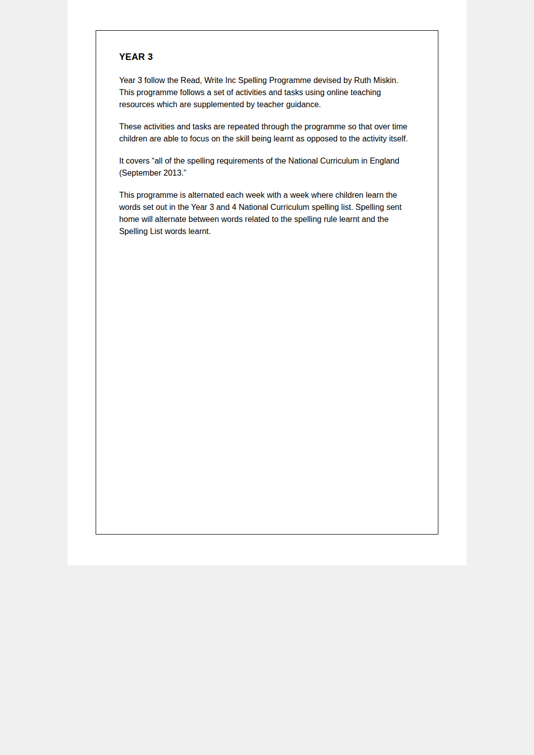YEAR 3
Year 3 follow the Read, Write Inc Spelling Programme devised by Ruth Miskin. This programme follows a set of activities and tasks using online teaching resources which are supplemented by teacher guidance.
These activities and tasks are repeated through the programme so that over time children are able to focus on the skill being learnt as opposed to the activity itself.
It covers “all of the spelling requirements of the National Curriculum in England (September 2013.”
This programme is alternated each week with a week where children learn the words set out in the Year 3 and 4 National Curriculum spelling list. Spelling sent home will alternate between words related to the spelling rule learnt and the Spelling List words learnt.